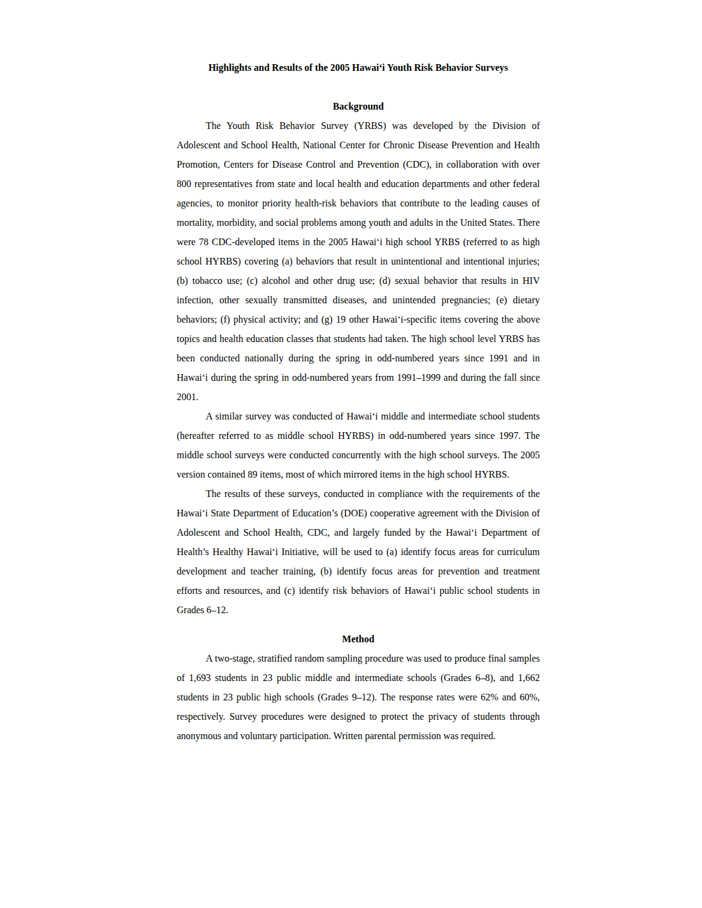Highlights and Results of the 2005 Hawai‘i Youth Risk Behavior Surveys
Background
The Youth Risk Behavior Survey (YRBS) was developed by the Division of Adolescent and School Health, National Center for Chronic Disease Prevention and Health Promotion, Centers for Disease Control and Prevention (CDC), in collaboration with over 800 representatives from state and local health and education departments and other federal agencies, to monitor priority health-risk behaviors that contribute to the leading causes of mortality, morbidity, and social problems among youth and adults in the United States. There were 78 CDC-developed items in the 2005 Hawai‘i high school YRBS (referred to as high school HYRBS) covering (a) behaviors that result in unintentional and intentional injuries; (b) tobacco use; (c) alcohol and other drug use; (d) sexual behavior that results in HIV infection, other sexually transmitted diseases, and unintended pregnancies; (e) dietary behaviors; (f) physical activity; and (g) 19 other Hawai‘i-specific items covering the above topics and health education classes that students had taken. The high school level YRBS has been conducted nationally during the spring in odd-numbered years since 1991 and in Hawai‘i during the spring in odd-numbered years from 1991–1999 and during the fall since 2001.
A similar survey was conducted of Hawai‘i middle and intermediate school students (hereafter referred to as middle school HYRBS) in odd-numbered years since 1997. The middle school surveys were conducted concurrently with the high school surveys. The 2005 version contained 89 items, most of which mirrored items in the high school HYRBS.
The results of these surveys, conducted in compliance with the requirements of the Hawai‘i State Department of Education’s (DOE) cooperative agreement with the Division of Adolescent and School Health, CDC, and largely funded by the Hawai‘i Department of Health’s Healthy Hawai‘i Initiative, will be used to (a) identify focus areas for curriculum development and teacher training, (b) identify focus areas for prevention and treatment efforts and resources, and (c) identify risk behaviors of Hawai‘i public school students in Grades 6–12.
Method
A two-stage, stratified random sampling procedure was used to produce final samples of 1,693 students in 23 public middle and intermediate schools (Grades 6–8), and 1,662 students in 23 public high schools (Grades 9–12). The response rates were 62% and 60%, respectively. Survey procedures were designed to protect the privacy of students through anonymous and voluntary participation. Written parental permission was required.